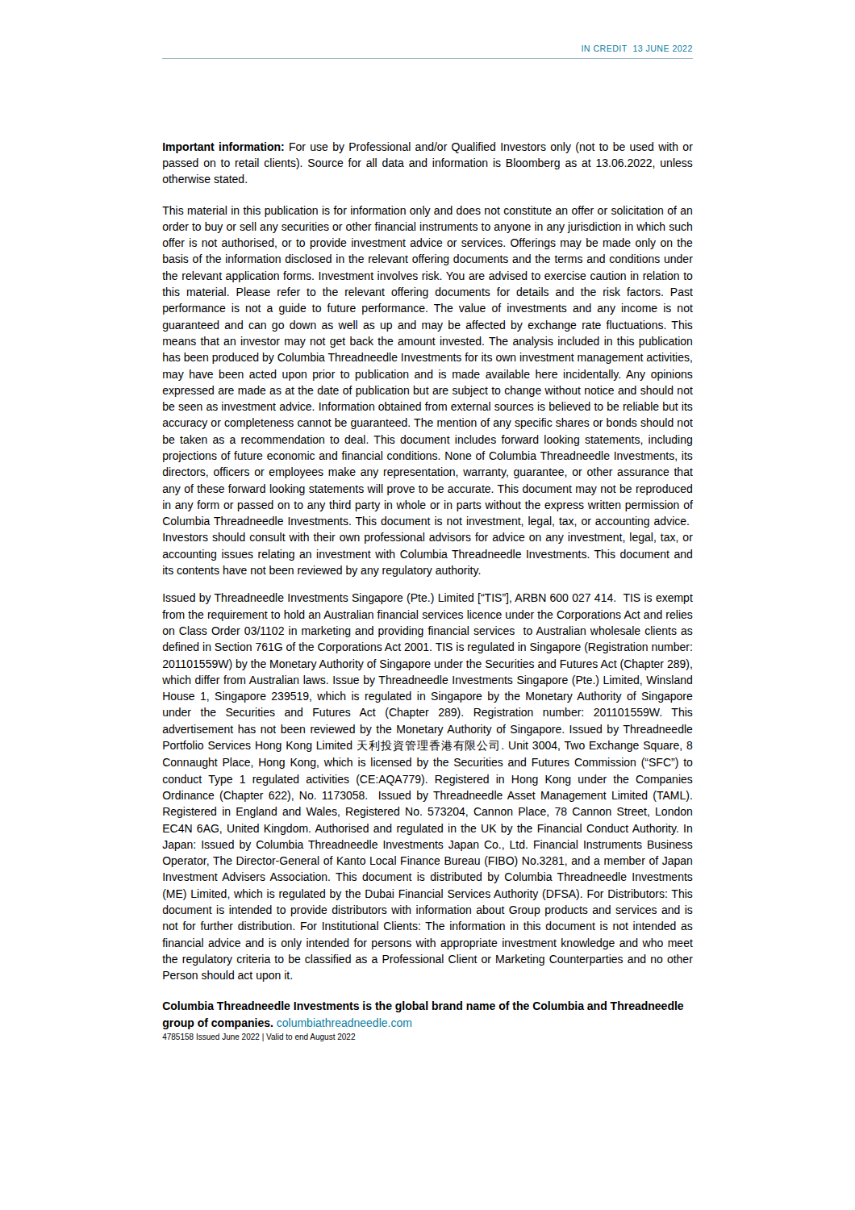IN CREDIT 13 JUNE 2022
Important information: For use by Professional and/or Qualified Investors only (not to be used with or passed on to retail clients). Source for all data and information is Bloomberg as at 13.06.2022, unless otherwise stated.
This material in this publication is for information only and does not constitute an offer or solicitation of an order to buy or sell any securities or other financial instruments to anyone in any jurisdiction in which such offer is not authorised, or to provide investment advice or services. Offerings may be made only on the basis of the information disclosed in the relevant offering documents and the terms and conditions under the relevant application forms. Investment involves risk. You are advised to exercise caution in relation to this material. Please refer to the relevant offering documents for details and the risk factors. Past performance is not a guide to future performance. The value of investments and any income is not guaranteed and can go down as well as up and may be affected by exchange rate fluctuations. This means that an investor may not get back the amount invested. The analysis included in this publication has been produced by Columbia Threadneedle Investments for its own investment management activities, may have been acted upon prior to publication and is made available here incidentally. Any opinions expressed are made as at the date of publication but are subject to change without notice and should not be seen as investment advice. Information obtained from external sources is believed to be reliable but its accuracy or completeness cannot be guaranteed. The mention of any specific shares or bonds should not be taken as a recommendation to deal. This document includes forward looking statements, including projections of future economic and financial conditions. None of Columbia Threadneedle Investments, its directors, officers or employees make any representation, warranty, guarantee, or other assurance that any of these forward looking statements will prove to be accurate. This document may not be reproduced in any form or passed on to any third party in whole or in parts without the express written permission of Columbia Threadneedle Investments. This document is not investment, legal, tax, or accounting advice. Investors should consult with their own professional advisors for advice on any investment, legal, tax, or accounting issues relating an investment with Columbia Threadneedle Investments. This document and its contents have not been reviewed by any regulatory authority.
Issued by Threadneedle Investments Singapore (Pte.) Limited [“TIS”], ARBN 600 027 414. TIS is exempt from the requirement to hold an Australian financial services licence under the Corporations Act and relies on Class Order 03/1102 in marketing and providing financial services to Australian wholesale clients as defined in Section 761G of the Corporations Act 2001. TIS is regulated in Singapore (Registration number: 201101559W) by the Monetary Authority of Singapore under the Securities and Futures Act (Chapter 289), which differ from Australian laws. Issue by Threadneedle Investments Singapore (Pte.) Limited, Winsland House 1, Singapore 239519, which is regulated in Singapore by the Monetary Authority of Singapore under the Securities and Futures Act (Chapter 289). Registration number: 201101559W. This advertisement has not been reviewed by the Monetary Authority of Singapore. Issued by Threadneedle Portfolio Services Hong Kong Limited 天利投資管理香港有限公司. Unit 3004, Two Exchange Square, 8 Connaught Place, Hong Kong, which is licensed by the Securities and Futures Commission (“SFC”) to conduct Type 1 regulated activities (CE:AQA779). Registered in Hong Kong under the Companies Ordinance (Chapter 622), No. 1173058. Issued by Threadneedle Asset Management Limited (TAML). Registered in England and Wales, Registered No. 573204, Cannon Place, 78 Cannon Street, London EC4N 6AG, United Kingdom. Authorised and regulated in the UK by the Financial Conduct Authority. In Japan: Issued by Columbia Threadneedle Investments Japan Co., Ltd. Financial Instruments Business Operator, The Director-General of Kanto Local Finance Bureau (FIBO) No.3281, and a member of Japan Investment Advisers Association. This document is distributed by Columbia Threadneedle Investments (ME) Limited, which is regulated by the Dubai Financial Services Authority (DFSA). For Distributors: This document is intended to provide distributors with information about Group products and services and is not for further distribution. For Institutional Clients: The information in this document is not intended as financial advice and is only intended for persons with appropriate investment knowledge and who meet the regulatory criteria to be classified as a Professional Client or Marketing Counterparties and no other Person should act upon it.
Columbia Threadneedle Investments is the global brand name of the Columbia and Threadneedle group of companies. columbiathreadneedle.com
4785158 Issued June 2022 | Valid to end August 2022